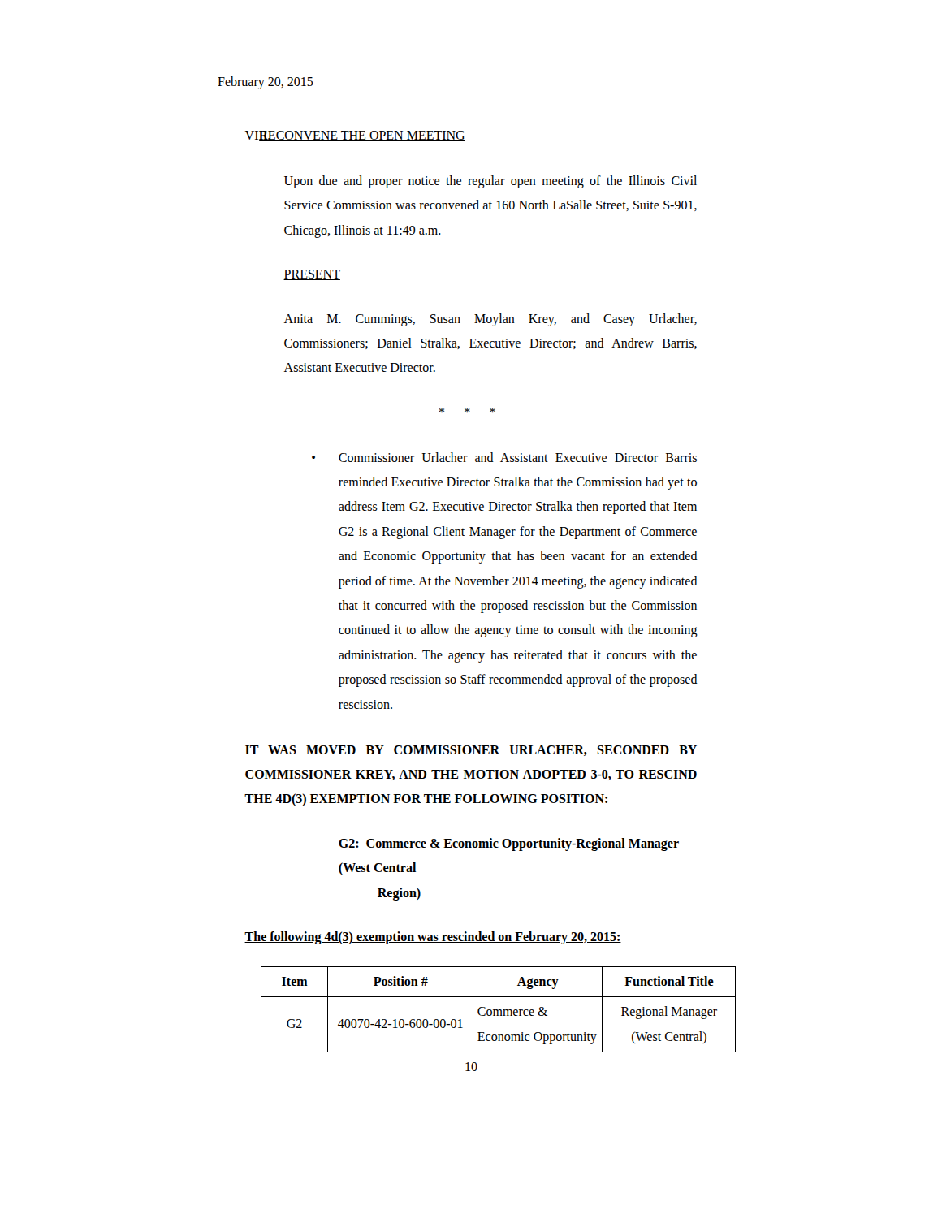February 20, 2015
VIII.
RECONVENE THE OPEN MEETING
Upon due and proper notice the regular open meeting of the Illinois Civil Service Commission was reconvened at 160 North LaSalle Street, Suite S-901, Chicago, Illinois at 11:49 a.m.
PRESENT
Anita M. Cummings, Susan Moylan Krey, and Casey Urlacher, Commissioners; Daniel Stralka, Executive Director; and Andrew Barris, Assistant Executive Director.
* * *
Commissioner Urlacher and Assistant Executive Director Barris reminded Executive Director Stralka that the Commission had yet to address Item G2. Executive Director Stralka then reported that Item G2 is a Regional Client Manager for the Department of Commerce and Economic Opportunity that has been vacant for an extended period of time. At the November 2014 meeting, the agency indicated that it concurred with the proposed rescission but the Commission continued it to allow the agency time to consult with the incoming administration. The agency has reiterated that it concurs with the proposed rescission so Staff recommended approval of the proposed rescission.
IT WAS MOVED BY COMMISSIONER URLACHER, SECONDED BY COMMISSIONER KREY, AND THE MOTION ADOPTED 3-0, TO RESCIND THE 4D(3) EXEMPTION FOR THE FOLLOWING POSITION:
G2: Commerce & Economic Opportunity-Regional Manager (West CentralRegion)
The following 4d(3) exemption was rescinded on February 20, 2015:
| Item | Position # | Agency | Functional Title |
| --- | --- | --- | --- |
| G2 | 40070-42-10-600-00-01 | Commerce & Economic Opportunity | Regional Manager (West Central) |
10